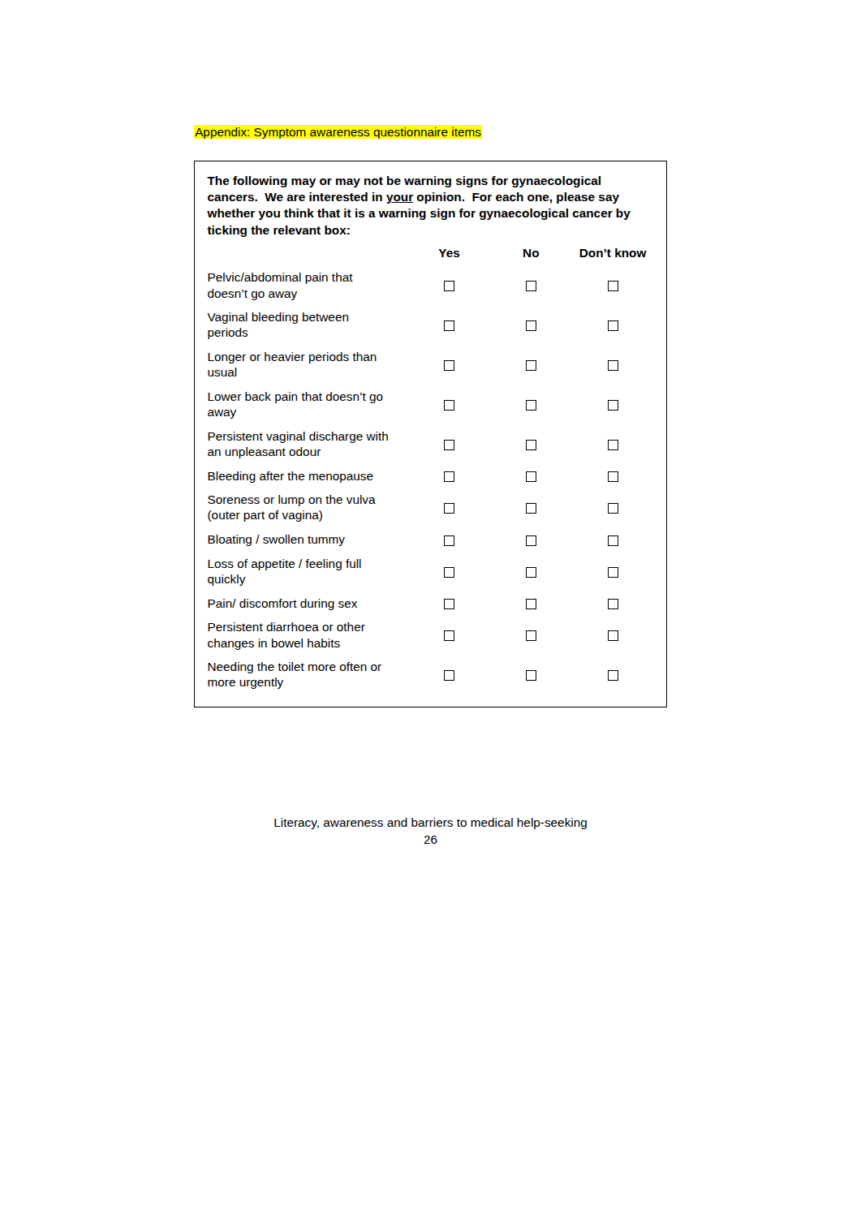Appendix: Symptom awareness questionnaire items
The following may or may not be warning signs for gynaecological cancers. We are interested in your opinion. For each one, please say whether you think that it is a warning sign for gynaecological cancer by ticking the relevant box:
| | Yes | No | Don’t know |
| --- | --- | --- | --- |
| Pelvic/abdominal pain that doesn’t go away | | | |
| Vaginal bleeding between periods | | | |
| Longer or heavier periods than usual | | | |
| Lower back pain that doesn’t go away | | | |
| Persistent vaginal discharge with an unpleasant odour | | | |
| Bleeding after the menopause | | | |
| Soreness or lump on the vulva (outer part of vagina) | | | |
| Bloating / swollen tummy | | | |
| Loss of appetite / feeling full quickly | | | |
| Pain/ discomfort during sex | | | |
| Persistent diarrhoea or other changes in bowel habits | | | |
| Needing the toilet more often or more urgently | | | |
Literacy, awareness and barriers to medical help-seeking 26